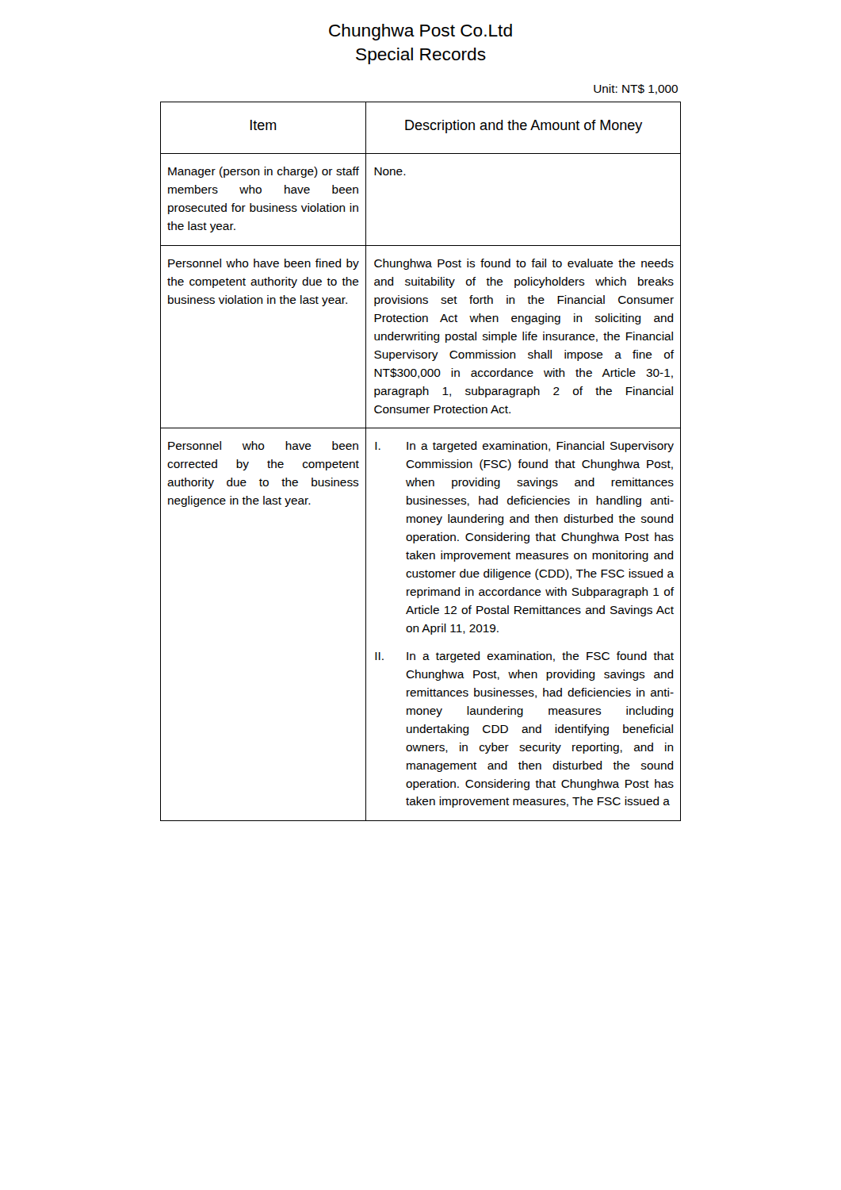Chunghwa Post Co.Ltd
Special Records
Unit: NT$ 1,000
| Item | Description and the Amount of Money |
| --- | --- |
| Manager (person in charge) or staff members who have been prosecuted for business violation in the last year. | None. |
| Personnel who have been fined by the competent authority due to the business violation in the last year. | Chunghwa Post is found to fail to evaluate the needs and suitability of the policyholders which breaks provisions set forth in the Financial Consumer Protection Act when engaging in soliciting and underwriting postal simple life insurance, the Financial Supervisory Commission shall impose a fine of NT$300,000 in accordance with the Article 30-1, paragraph 1, subparagraph 2 of the Financial Consumer Protection Act. |
| Personnel who have been corrected by the competent authority due to the business negligence in the last year. | I. In a targeted examination, Financial Supervisory Commission (FSC) found that Chunghwa Post, when providing savings and remittances businesses, had deficiencies in handling anti-money laundering and then disturbed the sound operation. Considering that Chunghwa Post has taken improvement measures on monitoring and customer due diligence (CDD), The FSC issued a reprimand in accordance with Subparagraph 1 of Article 12 of Postal Remittances and Savings Act on April 11, 2019. II. In a targeted examination, the FSC found that Chunghwa Post, when providing savings and remittances businesses, had deficiencies in anti-money laundering measures including undertaking CDD and identifying beneficial owners, in cyber security reporting, and in management and then disturbed the sound operation. Considering that Chunghwa Post has taken improvement measures, The FSC issued a |